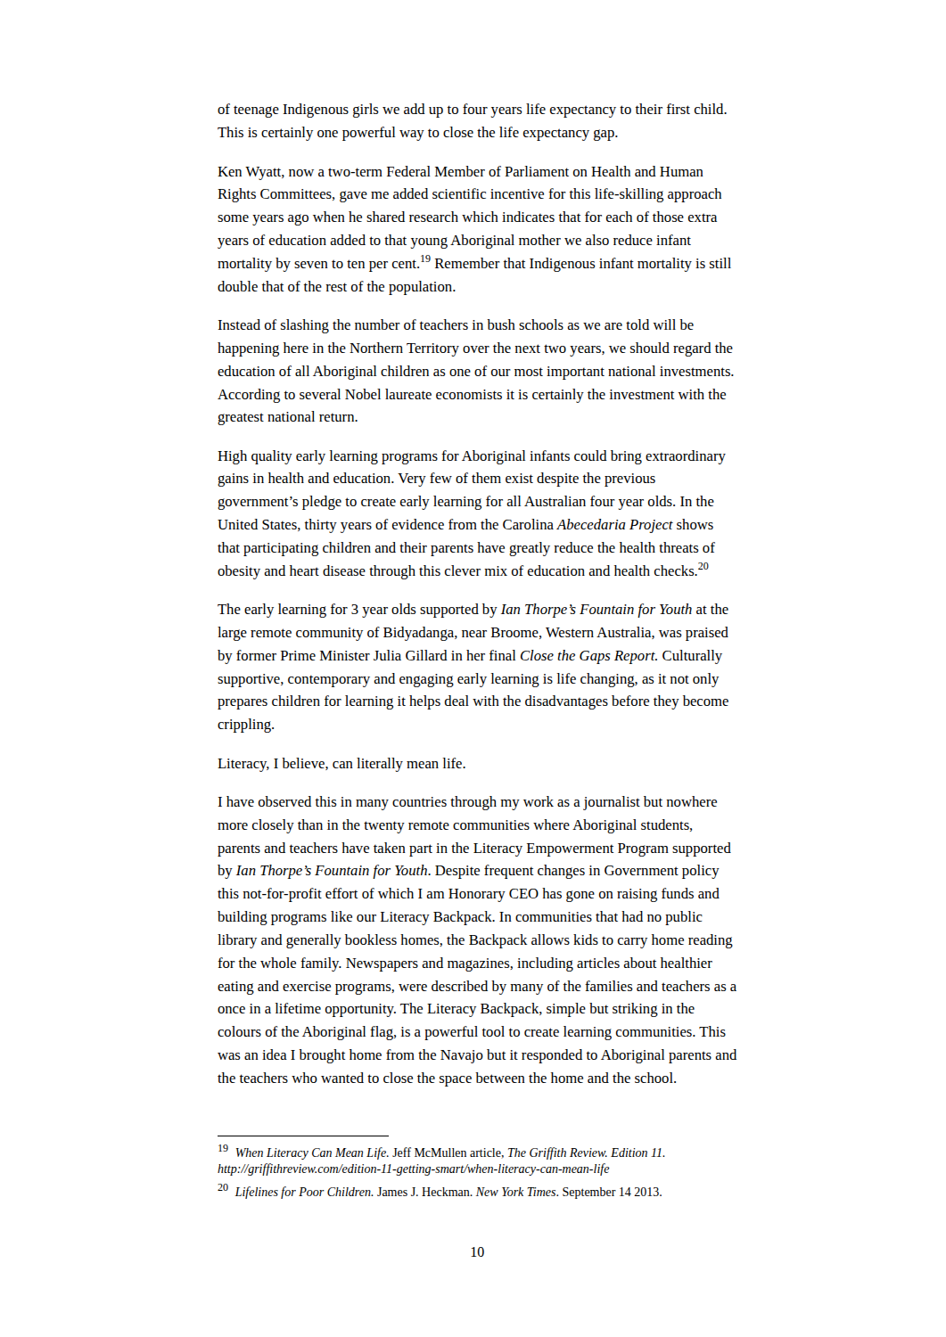of teenage Indigenous girls we add up to four years life expectancy to their first child. This is certainly one powerful way to close the life expectancy gap.
Ken Wyatt, now a two-term Federal Member of Parliament on Health and Human Rights Committees, gave me added scientific incentive for this life-skilling approach some years ago when he shared research which indicates that for each of those extra years of education added to that young Aboriginal mother we also reduce infant mortality by seven to ten per cent.19 Remember that Indigenous infant mortality is still double that of the rest of the population.
Instead of slashing the number of teachers in bush schools as we are told will be happening here in the Northern Territory over the next two years, we should regard the education of all Aboriginal children as one of our most important national investments. According to several Nobel laureate economists it is certainly the investment with the greatest national return.
High quality early learning programs for Aboriginal infants could bring extraordinary gains in health and education. Very few of them exist despite the previous government’s pledge to create early learning for all Australian four year olds. In the United States, thirty years of evidence from the Carolina Abecedaria Project shows that participating children and their parents have greatly reduce the health threats of obesity and heart disease through this clever mix of education and health checks.20
The early learning for 3 year olds supported by Ian Thorpe’s Fountain for Youth at the large remote community of Bidyadanga, near Broome, Western Australia, was praised by former Prime Minister Julia Gillard in her final Close the Gaps Report. Culturally supportive, contemporary and engaging early learning is life changing, as it not only prepares children for learning it helps deal with the disadvantages before they become crippling.
Literacy, I believe, can literally mean life.
I have observed this in many countries through my work as a journalist but nowhere more closely than in the twenty remote communities where Aboriginal students, parents and teachers have taken part in the Literacy Empowerment Program supported by Ian Thorpe’s Fountain for Youth. Despite frequent changes in Government policy this not-for-profit effort of which I am Honorary CEO has gone on raising funds and building programs like our Literacy Backpack. In communities that had no public library and generally bookless homes, the Backpack allows kids to carry home reading for the whole family. Newspapers and magazines, including articles about healthier eating and exercise programs, were described by many of the families and teachers as a once in a lifetime opportunity. The Literacy Backpack, simple but striking in the colours of the Aboriginal flag, is a powerful tool to create learning communities. This was an idea I brought home from the Navajo but it responded to Aboriginal parents and the teachers who wanted to close the space between the home and the school.
19 When Literacy Can Mean Life. Jeff McMullen article, The Griffith Review. Edition 11.
http://griffithreview.com/edition-11-getting-smart/when-literacy-can-mean-life
20 Lifelines for Poor Children. James J. Heckman. New York Times. September 14 2013.
10